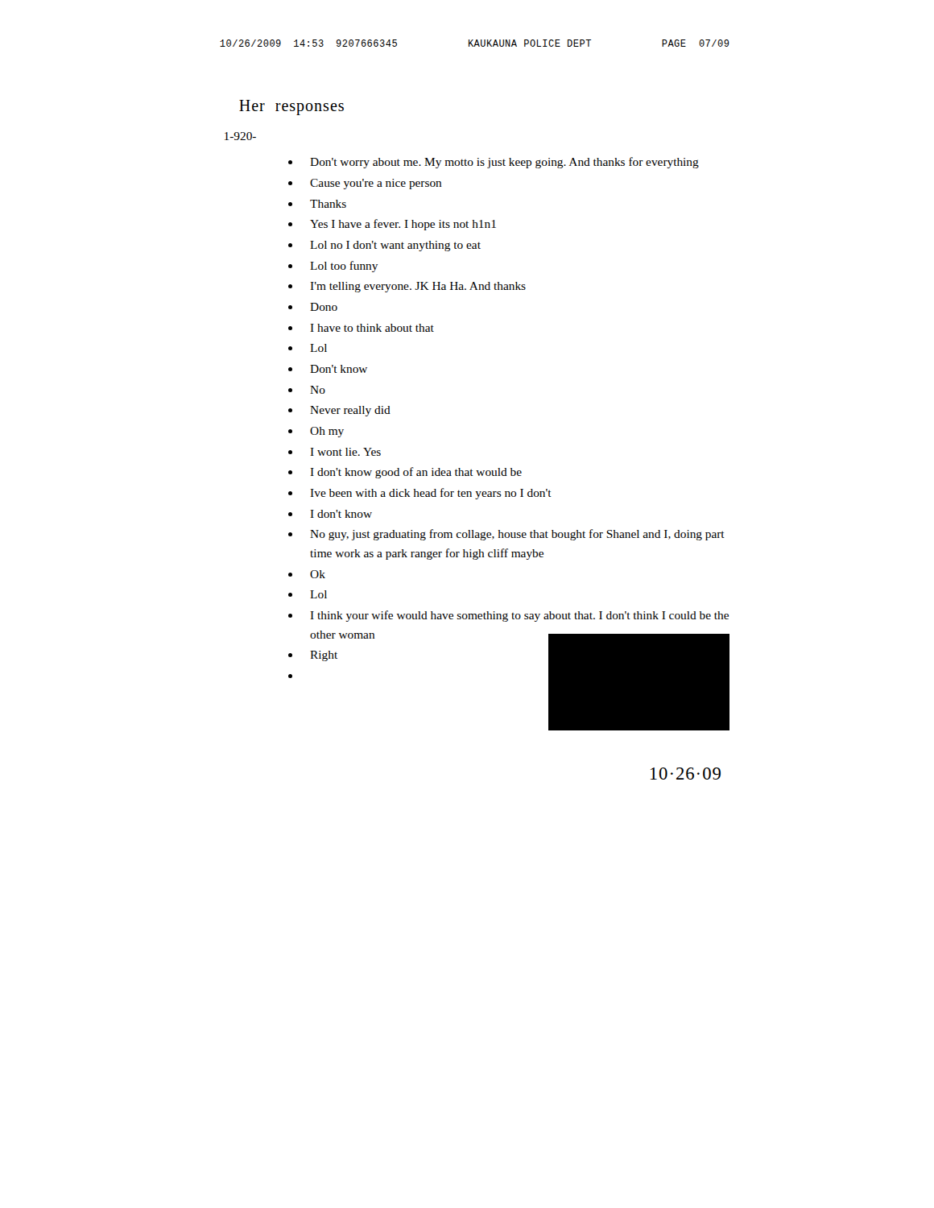10/26/200914:539207666345 KAUKAUNA POLICE DEPT PAGE 07/09
Her responses
1-920-
Don't worry about me. My motto is just keep going. And thanks for everything
Cause you're a nice person
Thanks
Yes I have a fever. I hope its not h1n1
Lol no I don't want anything to eat
Lol too funny
I'm telling everyone. JK Ha Ha. And thanks
Dono
I have to think about that
Lol
Don't know
No
Never really did
Oh my
I wont lie. Yes
I don't know good of an idea that would be
Ive been with a dick head for ten years no I don't
I don't know
No guy, just graduating from collage, house that bought for Shanel and I, doing part time work as a park ranger for high cliff maybe
Ok
Lol
I think your wife would have something to say about that. I don't think I could be the other woman
Right
10·26·09